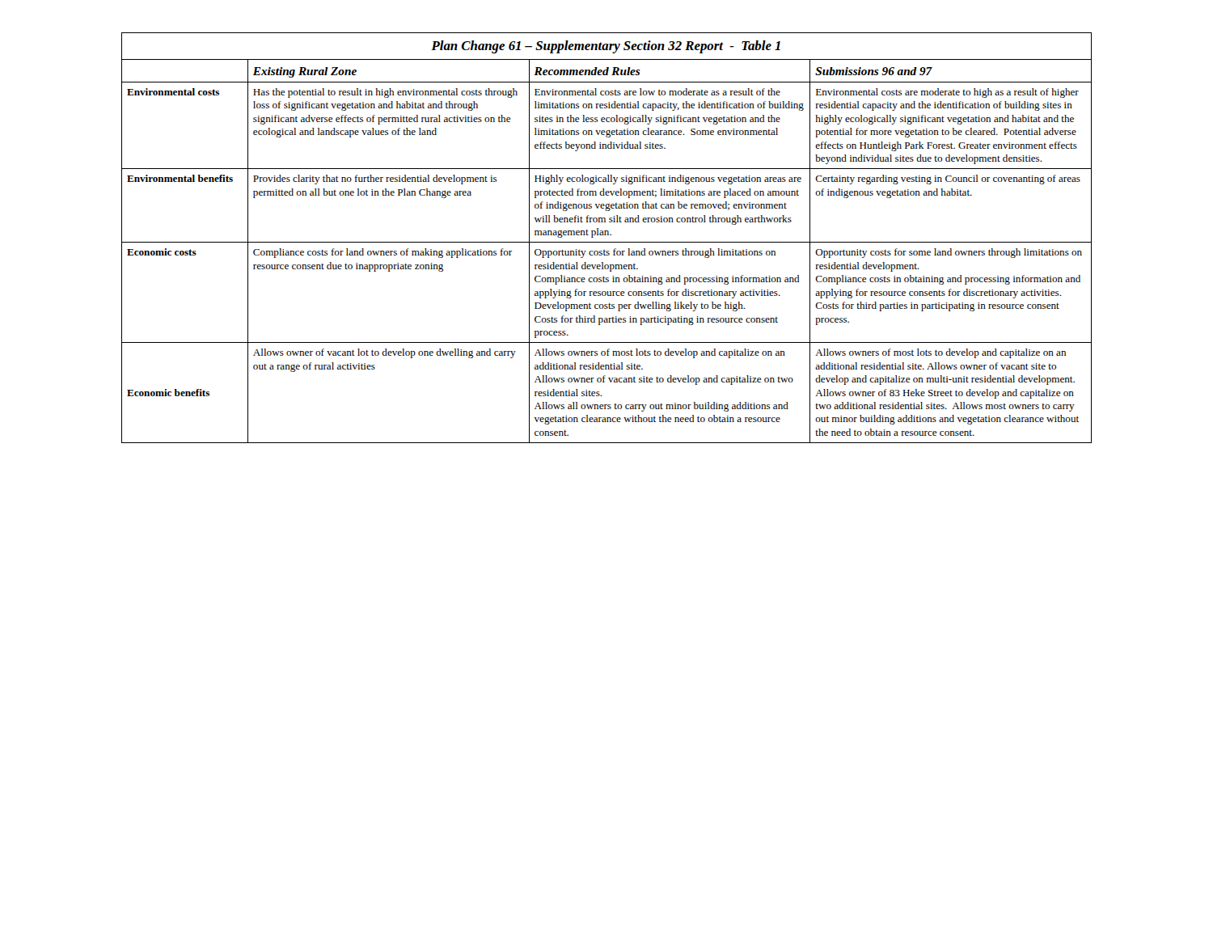Plan Change 61 – Supplementary Section 32 Report - Table 1
| | Existing Rural Zone | Recommended Rules | Submissions 96 and 97 |
| --- | --- | --- | --- |
| Environmental costs | Has the potential to result in high environmental costs through loss of significant vegetation and habitat and through significant adverse effects of permitted rural activities on the ecological and landscape values of the land | Environmental costs are low to moderate as a result of the limitations on residential capacity, the identification of building sites in the less ecologically significant vegetation and the limitations on vegetation clearance. Some environmental effects beyond individual sites. | Environmental costs are moderate to high as a result of higher residential capacity and the identification of building sites in highly ecologically significant vegetation and habitat and the potential for more vegetation to be cleared. Potential adverse effects on Huntleigh Park Forest. Greater environment effects beyond individual sites due to development densities. |
| Environmental benefits | Provides clarity that no further residential development is permitted on all but one lot in the Plan Change area | Highly ecologically significant indigenous vegetation areas are protected from development; limitations are placed on amount of indigenous vegetation that can be removed; environment will benefit from silt and erosion control through earthworks management plan. | Certainty regarding vesting in Council or covenanting of areas of indigenous vegetation and habitat. |
| Economic costs | Compliance costs for land owners of making applications for resource consent due to inappropriate zoning | Opportunity costs for land owners through limitations on residential development. Compliance costs in obtaining and processing information and applying for resource consents for discretionary activities. Development costs per dwelling likely to be high. Costs for third parties in participating in resource consent process. | Opportunity costs for some land owners through limitations on residential development. Compliance costs in obtaining and processing information and applying for resource consents for discretionary activities. Costs for third parties in participating in resource consent process. |
| Economic benefits | Allows owner of vacant lot to develop one dwelling and carry out a range of rural activities | Allows owners of most lots to develop and capitalize on an additional residential site. Allows owner of vacant site to develop and capitalize on two residential sites. Allows all owners to carry out minor building additions and vegetation clearance without the need to obtain a resource consent. | Allows owners of most lots to develop and capitalize on an additional residential site. Allows owner of vacant site to develop and capitalize on multi-unit residential development. Allows owner of 83 Heke Street to develop and capitalize on two additional residential sites. Allows most owners to carry out minor building additions and vegetation clearance without the need to obtain a resource consent. |